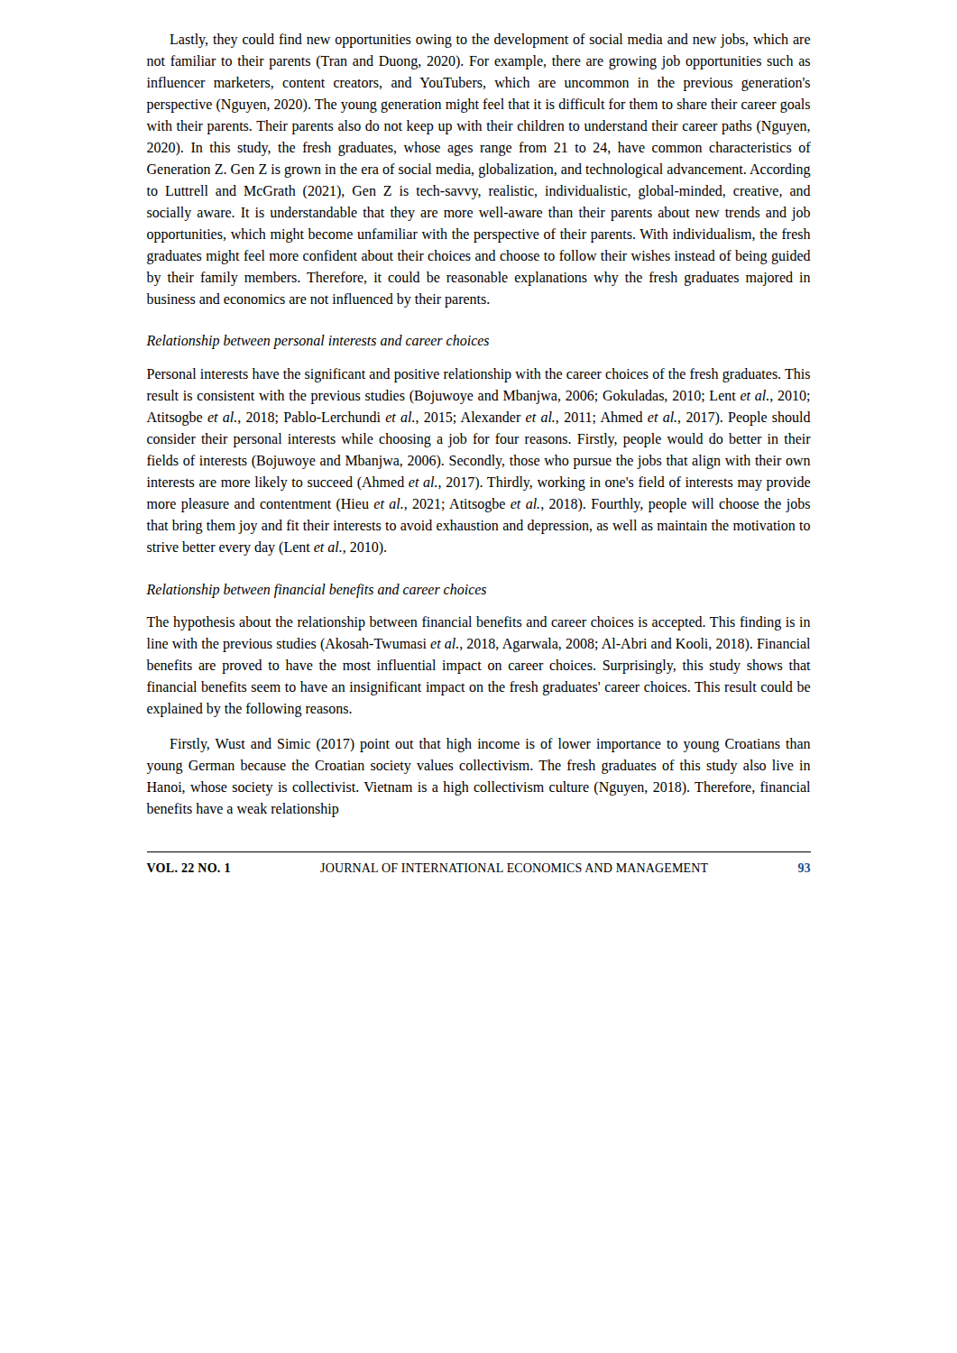Lastly, they could find new opportunities owing to the development of social media and new jobs, which are not familiar to their parents (Tran and Duong, 2020). For example, there are growing job opportunities such as influencer marketers, content creators, and YouTubers, which are uncommon in the previous generation's perspective (Nguyen, 2020). The young generation might feel that it is difficult for them to share their career goals with their parents. Their parents also do not keep up with their children to understand their career paths (Nguyen, 2020). In this study, the fresh graduates, whose ages range from 21 to 24, have common characteristics of Generation Z. Gen Z is grown in the era of social media, globalization, and technological advancement. According to Luttrell and McGrath (2021), Gen Z is tech-savvy, realistic, individualistic, global-minded, creative, and socially aware. It is understandable that they are more well-aware than their parents about new trends and job opportunities, which might become unfamiliar with the perspective of their parents. With individualism, the fresh graduates might feel more confident about their choices and choose to follow their wishes instead of being guided by their family members. Therefore, it could be reasonable explanations why the fresh graduates majored in business and economics are not influenced by their parents.
Relationship between personal interests and career choices
Personal interests have the significant and positive relationship with the career choices of the fresh graduates. This result is consistent with the previous studies (Bojuwoye and Mbanjwa, 2006; Gokuladas, 2010; Lent et al., 2010; Atitsogbe et al., 2018; Pablo-Lerchundi et al., 2015; Alexander et al., 2011; Ahmed et al., 2017). People should consider their personal interests while choosing a job for four reasons. Firstly, people would do better in their fields of interests (Bojuwoye and Mbanjwa, 2006). Secondly, those who pursue the jobs that align with their own interests are more likely to succeed (Ahmed et al., 2017). Thirdly, working in one's field of interests may provide more pleasure and contentment (Hieu et al., 2021; Atitsogbe et al., 2018). Fourthly, people will choose the jobs that bring them joy and fit their interests to avoid exhaustion and depression, as well as maintain the motivation to strive better every day (Lent et al., 2010).
Relationship between financial benefits and career choices
The hypothesis about the relationship between financial benefits and career choices is accepted. This finding is in line with the previous studies (Akosah-Twumasi et al., 2018, Agarwala, 2008; Al-Abri and Kooli, 2018). Financial benefits are proved to have the most influential impact on career choices. Surprisingly, this study shows that financial benefits seem to have an insignificant impact on the fresh graduates' career choices. This result could be explained by the following reasons.
Firstly, Wust and Simic (2017) point out that high income is of lower importance to young Croatians than young German because the Croatian society values collectivism. The fresh graduates of this study also live in Hanoi, whose society is collectivist. Vietnam is a high collectivism culture (Nguyen, 2018). Therefore, financial benefits have a weak relationship
VOL. 22 NO. 1 JOURNAL OF INTERNATIONAL ECONOMICS AND MANAGEMENT 93